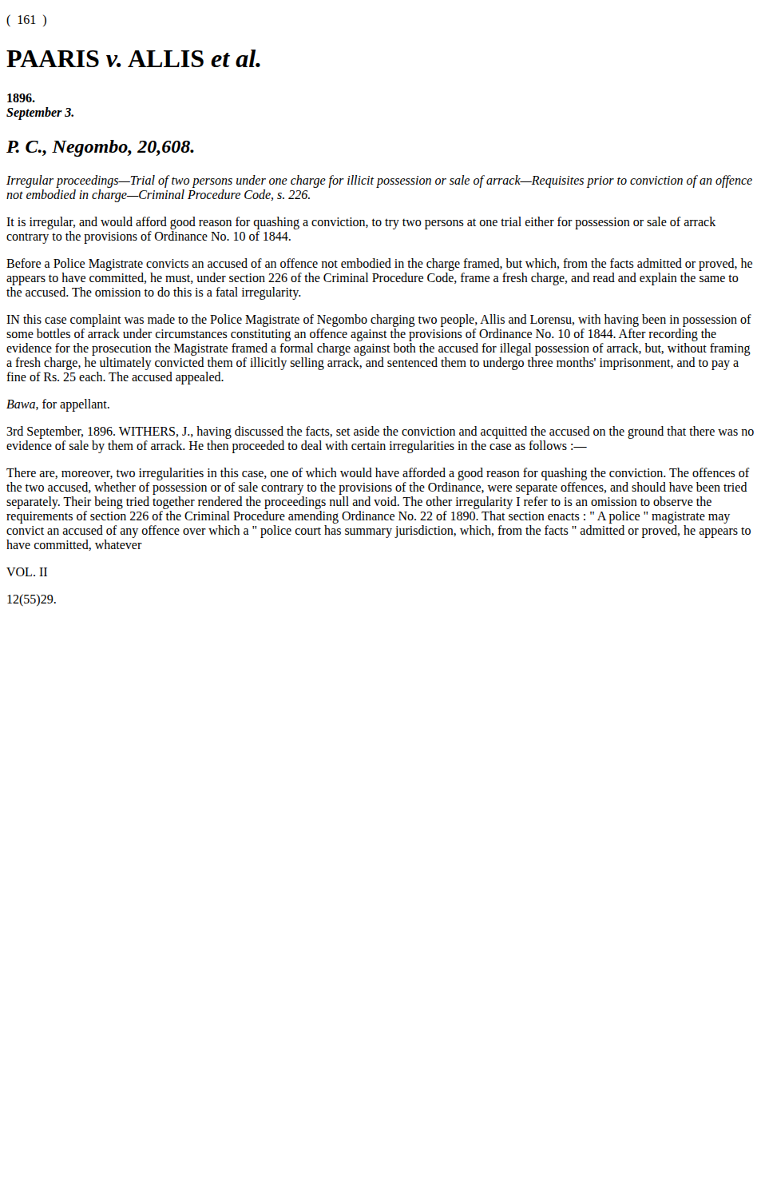( 161 )
PAARIS v. ALLIS et al.
1896.
September 3.
P. C., Negombo, 20,608.
Irregular proceedings—Trial of two persons under one charge for illicit possession or sale of arrack—Requisites prior to conviction of an offence not embodied in charge—Criminal Procedure Code, s. 226.
It is irregular, and would afford good reason for quashing a conviction, to try two persons at one trial either for possession or sale of arrack contrary to the provisions of Ordinance No. 10 of 1844.
Before a Police Magistrate convicts an accused of an offence not embodied in the charge framed, but which, from the facts admitted or proved, he appears to have committed, he must, under section 226 of the Criminal Procedure Code, frame a fresh charge, and read and explain the same to the accused. The omission to do this is a fatal irregularity.
IN this case complaint was made to the Police Magistrate of Negombo charging two people, Allis and Lorensu, with having been in possession of some bottles of arrack under circumstances constituting an offence against the provisions of Ordinance No. 10 of 1844. After recording the evidence for the prosecution the Magistrate framed a formal charge against both the accused for illegal possession of arrack, but, without framing a fresh charge, he ultimately convicted them of illicitly selling arrack, and sentenced them to undergo three months' imprisonment, and to pay a fine of Rs. 25 each. The accused appealed.
Bawa, for appellant.
3rd September, 1896. WITHERS, J., having discussed the facts, set aside the conviction and acquitted the accused on the ground that there was no evidence of sale by them of arrack. He then proceeded to deal with certain irregularities in the case as follows :—
There are, moreover, two irregularities in this case, one of which would have afforded a good reason for quashing the conviction. The offences of the two accused, whether of possession or of sale contrary to the provisions of the Ordinance, were separate offences, and should have been tried separately. Their being tried together rendered the proceedings null and void. The other irregularity I refer to is an omission to observe the requirements of section 226 of the Criminal Procedure amending Ordinance No. 22 of 1890. That section enacts : " A police " magistrate may convict an accused of any offence over which a " police court has summary jurisdiction, which, from the facts " admitted or proved, he appears to have committed, whatever
VOL. II
12(55)29.